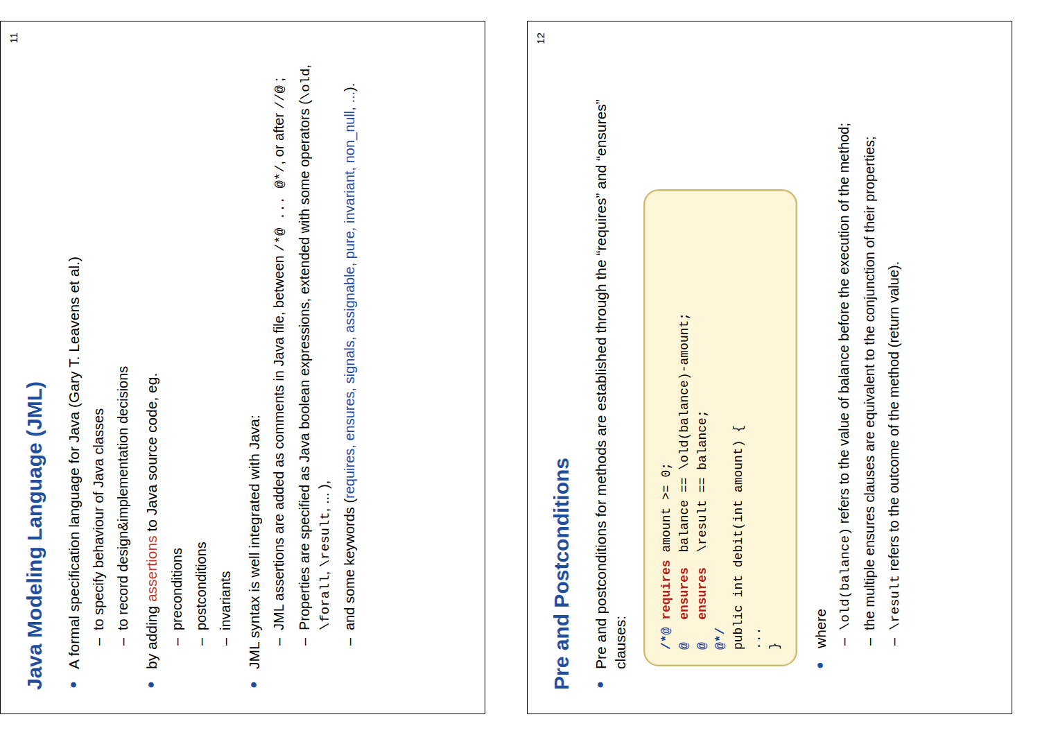11
Java Modeling Language (JML)
A formal specification language for Java (Gary T. Leavens et al.)
to specify behaviour of Java classes
to record design&implementation decisions
by adding assertions to Java source code, eg.
preconditions
postconditions
invariants
JML syntax is well integrated with Java:
JML assertions are added as comments in Java file, between /*@ ... @*/, or after //@ ;
Properties are specified as Java boolean expressions, extended with some operators (\old, \forall, \result, ... ),
and some keywords (requires, ensures, signals, assignable, pure, invariant, non_null, ...).
12
Pre and Postconditions
Pre and postconditions for methods are established through the “requires” and “ensures” clauses:
/*@ requires amount >= 0;
@   ensures  balance == \old(balance)-amount;
@   ensures  \result == balance;
@*/
public int debit(int amount) {
...
}
where
\old(balance) refers to the value of balance before the execution of the method;
the multiple ensures clauses are equivalent to the conjunction of their properties;
\result refers to the outcome of the method (return value).